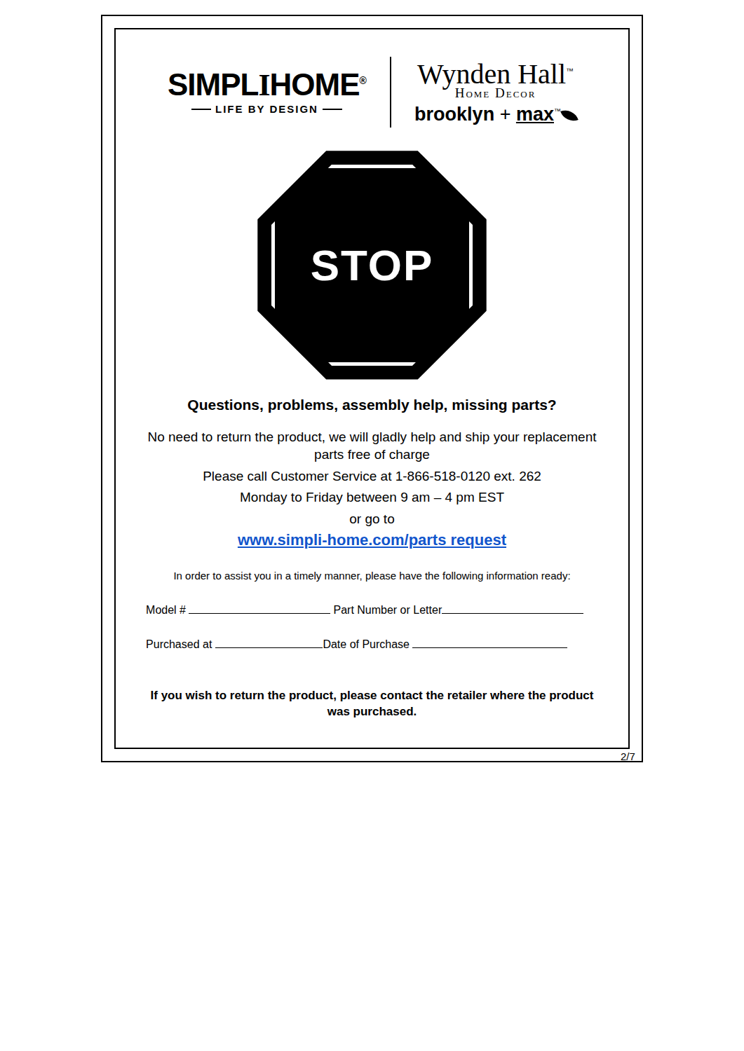SIMPLIHOME®
LIFE BY DESIGN
Wynden Hall™
Home Decor
brooklyn + max™
STOP
Questions, problems, assembly help, missing parts?
No need to return the product, we will gladly help and ship your replacement parts free of charge
Please call Customer Service at 1-866-518-0120 ext. 262
Monday to Friday between 9 am – 4 pm EST
or go to
www.simpli-home.com/parts request
In order to assist you in a timely manner, please have the following information ready:
Model # Part Number or Letter
Purchased at Date of Purchase
If you wish to return the product, please contact the retailer where the product was purchased.
2/7